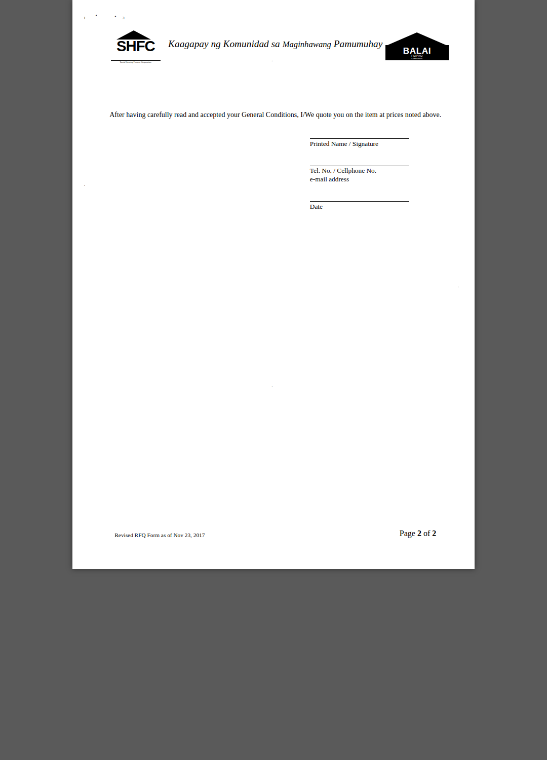ı • • ɔ . . . .
SHFC
Social Housing Finance Corporation
Kaagapay ng Komunidad sa Maginhawang Pamumuhay
BALAI
••
FILIPINO
Communities
After having carefully read and accepted your General Conditions, I/We quote you on the item at prices noted above.
Printed Name / Signature
Tel. No. / Cellphone No.
e-mail address
Date
Revised RFQ Form as of Nov 23, 2017
Page 2 of 2